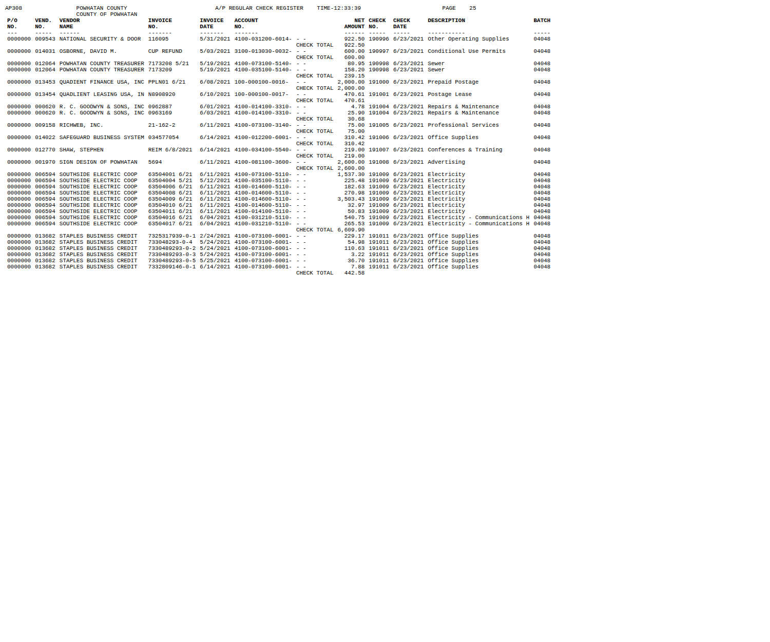AP308 POWHATAN COUNTY A/P REGULAR CHECK REGISTER TIME-12:33:39 PAGE 25 COUNTY OF POWHATAN
| P/O NO. | VEND. NO. | VENDOR NAME | INVOICE NO. | INVOICE DATE | ACCOUNT NO. | | NET AMOUNT | CHECK NO. | CHECK DATE | DESCRIPTION | BATCH |
| --- | --- | --- | --- | --- | --- | --- | --- | --- | --- | --- | --- |
| --- | ----- | ------ | ------- | ------- | ------- | | ------ | ----- | ----- | ----------- | ----- |
| 0000000 | 009543 | NATIONAL SECURITY & DOOR | 116095 | 5/31/2021 | 4100-031200-6014- | - - | 922.50 | 190996 | 6/23/2021 | Other Operating Supplies | 04048 |
| | | | | | | CHECK TOTAL | 922.50 | | | | |
| 0000000 | 014031 | OSBORNE, DAVID M. | CUP REFUND | 5/03/2021 | 3100-013030-0032- | - - | 600.00 | 190997 | 6/23/2021 | Conditional Use Permits | 04048 |
| | | | | | | CHECK TOTAL | 600.00 | | | | |
| 0000000 | 012064 | POWHATAN COUNTY TREASURER | 7173208 5/21 | 5/19/2021 | 4100-073100-5140- | - - | 80.95 | 190998 | 6/23/2021 | Sewer | 04048 |
| 0000000 | 012064 | POWHATAN COUNTY TREASURER | 7173209 | 5/19/2021 | 4100-035100-5140- | - - | 158.20 | 190998 | 6/23/2021 | Sewer | 04048 |
| | | | | | | CHECK TOTAL | 239.15 | | | | |
| 0000000 | 013453 | QUADIENT FINANCE USA, INC | PPLN01 6/21 | 6/08/2021 | 100-000100-0016- | - - | 2,000.00 | 191000 | 6/23/2021 | Prepaid Postage | 04048 |
| | | | | | | CHECK TOTAL | 2,000.00 | | | | |
| 0000000 | 013454 | QUADLIENT LEASING USA, IN | N8908920 | 6/10/2021 | 100-000100-0017- | - - | 470.61 | 191001 | 6/23/2021 | Postage Lease | 04048 |
| | | | | | | CHECK TOTAL | 470.61 | | | | |
| 0000000 | 000620 | R. C. GOODWYN & SONS, INC | 0962887 | 6/01/2021 | 4100-014100-3310- | - - | 4.78 | 191004 | 6/23/2021 | Repairs & Maintenance | 04048 |
| 0000000 | 000620 | R. C. GOODWYN & SONS, INC | 0963169 | 6/03/2021 | 4100-014100-3310- | - - | 25.90 | 191004 | 6/23/2021 | Repairs & Maintenance | 04048 |
| | | | | | | CHECK TOTAL | 30.68 | | | | |
| 0000000 | 009158 | RICHWEB, INC. | 21-162-2 | 6/11/2021 | 4100-073100-3140- | - - | 75.00 | 191005 | 6/23/2021 | Professional Services | 04048 |
| | | | | | | CHECK TOTAL | 75.00 | | | | |
| 0000000 | 014022 | SAFEGUARD BUSINESS SYSTEM | 034577054 | 6/14/2021 | 4100-012200-6001- | - - | 310.42 | 191006 | 6/23/2021 | Office Supplies | 04048 |
| | | | | | | CHECK TOTAL | 310.42 | | | | |
| 0000000 | 012770 | SHAW, STEPHEN | REIM 6/8/2021 | 6/14/2021 | 4100-034100-5540- | - - | 219.00 | 191007 | 6/23/2021 | Conferences & Training | 04048 |
| | | | | | | CHECK TOTAL | 219.00 | | | | |
| 0000000 | 001970 | SIGN DESIGN OF POWHATAN | 5694 | 6/11/2021 | 4100-081100-3600- | - - | 2,600.00 | 191008 | 6/23/2021 | Advertising | 04048 |
| | | | | | | CHECK TOTAL | 2,600.00 | | | | |
| 0000000 | 006594 | SOUTHSIDE ELECTRIC COOP | 63504001 6/21 | 6/11/2021 | 4100-073100-5110- | - - | 1,537.30 | 191009 | 6/23/2021 | Electricity | 04048 |
| 0000000 | 006594 | SOUTHSIDE ELECTRIC COOP | 63504004 5/21 | 5/12/2021 | 4100-035100-5110- | - - | 225.48 | 191009 | 6/23/2021 | Electricity | 04048 |
| 0000000 | 006594 | SOUTHSIDE ELECTRIC COOP | 63504006 6/21 | 6/11/2021 | 4100-014600-5110- | - - | 182.63 | 191009 | 6/23/2021 | Electricity | 04048 |
| 0000000 | 006594 | SOUTHSIDE ELECTRIC COOP | 63504008 6/21 | 6/11/2021 | 4100-014600-5110- | - - | 270.98 | 191009 | 6/23/2021 | Electricity | 04048 |
| 0000000 | 006594 | SOUTHSIDE ELECTRIC COOP | 63504009 6/21 | 6/11/2021 | 4100-014600-5110- | - - | 3,503.43 | 191009 | 6/23/2021 | Electricity | 04048 |
| 0000000 | 006594 | SOUTHSIDE ELECTRIC COOP | 63504010 6/21 | 6/11/2021 | 4100-014600-5110- | - - | 32.97 | 191009 | 6/23/2021 | Electricity | 04048 |
| 0000000 | 006594 | SOUTHSIDE ELECTRIC COOP | 63504011 6/21 | 6/11/2021 | 4100-014100-5110- | - - | 50.83 | 191009 | 6/23/2021 | Electricity | 04048 |
| 0000000 | 006594 | SOUTHSIDE ELECTRIC COOP | 63504016 6/21 | 6/04/2021 | 4100-031210-5110- | - - | 540.75 | 191009 | 6/23/2021 | Electricity - Communications H | 04048 |
| 0000000 | 006594 | SOUTHSIDE ELECTRIC COOP | 63504017 6/21 | 6/04/2021 | 4100-031210-5110- | - - | 265.53 | 191009 | 6/23/2021 | Electricity - Communications H | 04048 |
| | | | | | | CHECK TOTAL | 6,609.90 | | | | |
| 0000000 | 013682 | STAPLES BUSINESS CREDIT | 7325317939-0-1 | 2/24/2021 | 4100-073100-6001- | - - | 229.17 | 191011 | 6/23/2021 | Office Supplies | 04048 |
| 0000000 | 013682 | STAPLES BUSINESS CREDIT | 733048293-0-4 | 5/24/2021 | 4100-073100-6001- | - - | 54.98 | 191011 | 6/23/2021 | Office Supplies | 04048 |
| 0000000 | 013682 | STAPLES BUSINESS CREDIT | 7330489293-0-2 | 5/24/2021 | 4100-073100-6001- | - - | 110.63 | 191011 | 6/23/2021 | Office Supplies | 04048 |
| 0000000 | 013682 | STAPLES BUSINESS CREDIT | 7330489293-0-3 | 5/24/2021 | 4100-073100-6001- | - - | 3.22 | 191011 | 6/23/2021 | Office Supplies | 04048 |
| 0000000 | 013682 | STAPLES BUSINESS CREDIT | 7330489293-0-5 | 5/25/2021 | 4100-073100-6001- | - - | 36.70 | 191011 | 6/23/2021 | Office Supplies | 04048 |
| 0000000 | 013682 | STAPLES BUSINESS CREDIT | 7332809146-0-1 | 6/14/2021 | 4100-073100-6001- | - - | 7.88 | 191011 | 6/23/2021 | Office Supplies | 04048 |
| | | | | | | CHECK TOTAL | 442.58 | | | | |